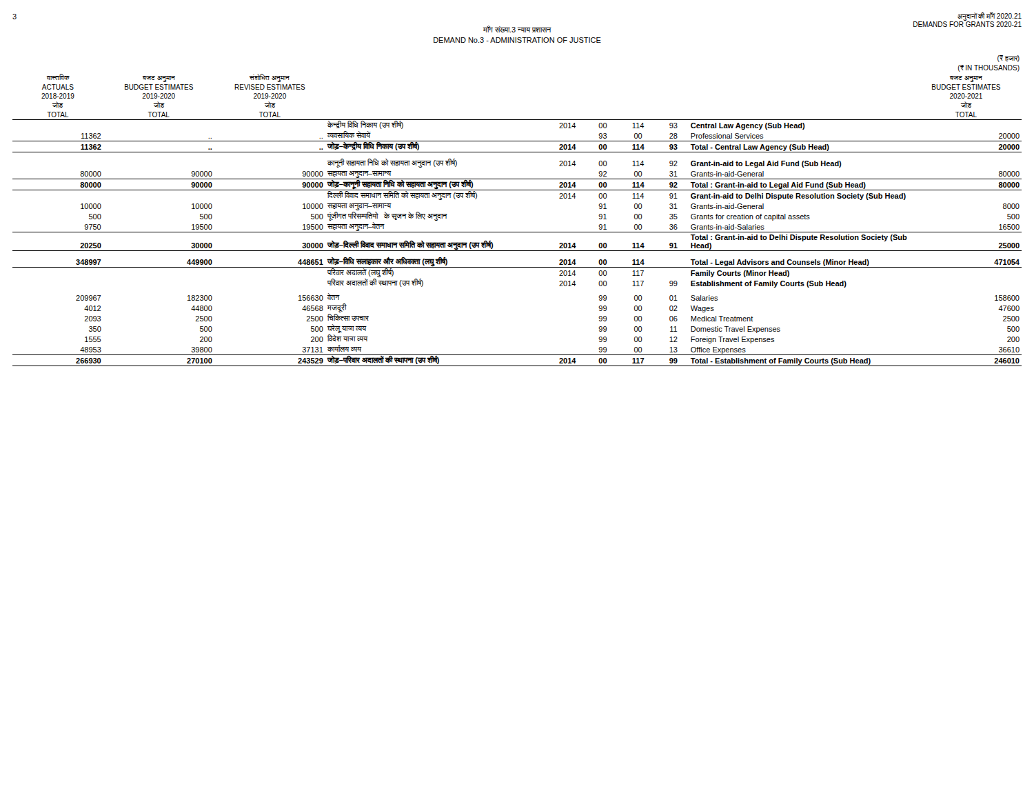3
अनुदानों की माँगें 2020.21
DEMANDS FOR GRANTS 2020-21
माँग संख्या.3 न्याय प्रशासन
DEMAND No.3 - ADMINISTRATION OF JUSTICE
| | (₹ हजार) |
| | (₹ IN THOUSANDS) |
| वास्तविक | बजट अनुमान | संशोधित अनुमान | | बजट अनुमान |
| ACTUALS | BUDGET ESTIMATES | REVISED ESTIMATES | | BUDGET ESTIMATES |
| 2018-2019 | 2019-2020 | 2019-2020 | | 2020-2021 |
| जोड़ | जोड़ | जोड़ | | जोड़ |
| TOTAL | TOTAL | TOTAL | | TOTAL |
| | केन्द्रीय विधि निकाय (उप शीर्ष) | 2014 | 00 | 114 | 93 | Central Law Agency (Sub Head) | |
| 11362 | .. | .. | व्यवसायिक सेवायें | | 93 | 00 | 28 | Professional Services | 20000 |
| 11362 | .. | .. | जोड़–केन्द्रीय विधि निकाय (उप शीर्ष) | 2014 | 00 | 114 | 93 | Total - Central Law Agency (Sub Head) | 20000 |
| | कानूनी सहायता निधि को सहायता अनुदान (उप शीर्ष) | 2014 | 00 | 114 | 92 | Grant-in-aid to Legal Aid Fund (Sub Head) | |
| 80000 | 90000 | 90000 | सहायता अनुदान–सामान्य | | 92 | 00 | 31 | Grants-in-aid-General | 80000 |
| 80000 | 90000 | 90000 | जोड़–कानूनी सहायता निधि को सहायता अनुदान (उप शीर्ष) | 2014 | 00 | 114 | 92 | Total : Grant-in-aid to Legal Aid Fund (Sub Head) | 80000 |
| | दिल्ली विवाद समाधान समिति को सहायता अनुदान (उप शीर्ष) | 2014 | 00 | 114 | 91 | Grant-in-aid to Delhi Dispute Resolution Society (Sub Head) | |
| 10000 | 10000 | 10000 | सहायता अनुदान–सामान्य | | 91 | 00 | 31 | Grants-in-aid-General | 8000 |
| 500 | 500 | 500 | पूंजीगत परिसम्पतियो के सृजन के लिए अनुदान | | 91 | 00 | 35 | Grants for creation of capital assets | 500 |
| 9750 | 19500 | 19500 | सहायता अनुदान–वेतन | | 91 | 00 | 36 | Grants-in-aid-Salaries | 16500 |
| 20250 | 30000 | 30000 | जोड़–दिल्ली विवाद समाधान समिति को सहायता अनुदान (उप शीर्ष) | 2014 | 00 | 114 | 91 | Total : Grant-in-aid to Delhi Dispute Resolution Society (Sub Head) | 25000 |
| 348997 | 449900 | 448651 | जोड़–विधि सलाहकार और अधिवक्ता (लघु शीर्ष) | 2014 | 00 | 114 | | Total - Legal Advisors and Counsels (Minor Head) | 471054 |
| | परिवार अदालतें (लघु शीर्ष) | 2014 | 00 | 117 | | Family Courts (Minor Head) | |
| | परिवार अदालतों की स्थापना (उप शीर्ष) | 2014 | 00 | 117 | 99 | Establishment of Family Courts (Sub Head) | |
| 209967 | 182300 | 156630 | वेतन | | 99 | 00 | 01 | Salaries | 158600 |
| 4012 | 44800 | 46568 | मजदूरी | | 99 | 00 | 02 | Wages | 47600 |
| 2093 | 2500 | 2500 | चिकित्सा उपचार | | 99 | 00 | 06 | Medical Treatment | 2500 |
| 350 | 500 | 500 | घरेलू यात्रा व्यय | | 99 | 00 | 11 | Domestic Travel Expenses | 500 |
| 1555 | 200 | 200 | विदेश यात्रा व्यय | | 99 | 00 | 12 | Foreign Travel Expenses | 200 |
| 48953 | 39800 | 37131 | कार्यालय व्यय | | 99 | 00 | 13 | Office Expenses | 36610 |
| 266930 | 270100 | 243529 | जोड़–परिवार अदालतों की स्थापना (उप शीर्ष) | 2014 | 00 | 117 | 99 | Total - Establishment of Family Courts (Sub Head) | 246010 |